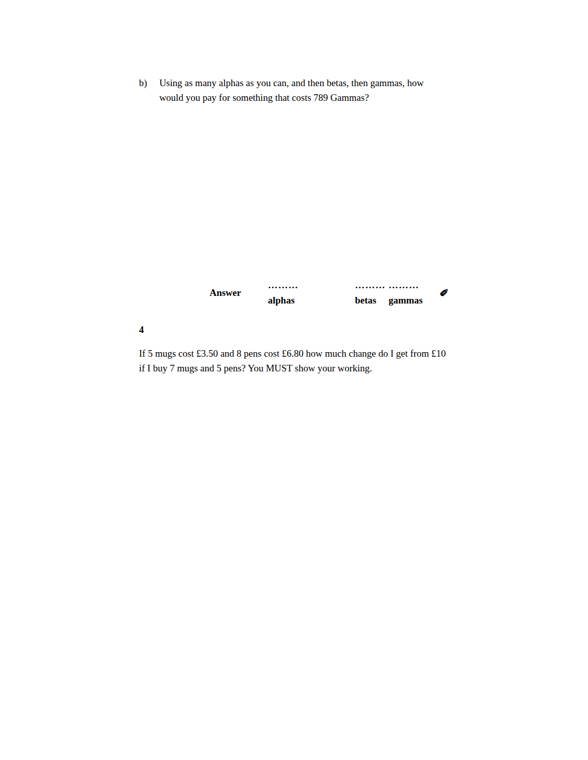b) Using as many alphas as you can, and then betas, then gammas, how would you pay for something that costs 789 Gammas?
Answer ………alphas ………betas ………gammas ✏
4
If 5 mugs cost £3.50 and 8 pens cost £6.80 how much change do I get from £10 if I buy 7 mugs and 5 pens? You MUST show your working.